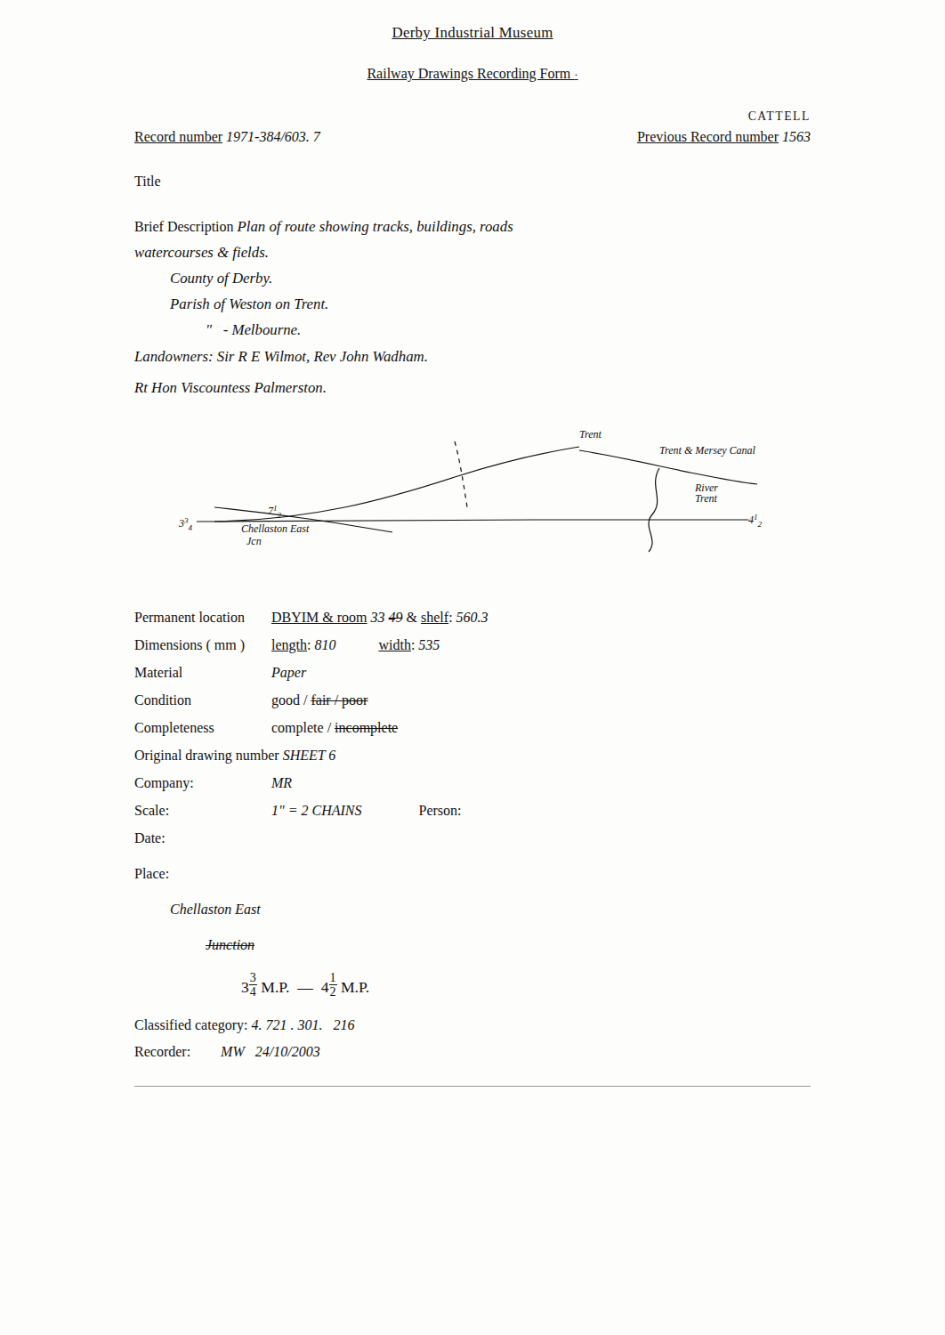Derby Industrial Museum
Railway Drawings Recording Form ·
Record number 1971‑384/603. 7
CATTELL Previous Record number 1563
Title
Brief Description Plan of route showing tracks, buildings, roads
watercourses & fields.
County of Derby.
Parish of Weston on Trent.
" - Melbourne.
Landowners: Sir R E Wilmot, Rev John Wadham.
Rt Hon Viscountess Palmerston.
Trent Trent & Mersey Canal River Trent 412 712 334 Chellaston East Jcn
Permanent location DBYIM & room 33 49 & shelf: 560.3
Dimensions ( mm ) length: 810 width: 535
Material Paper
Condition good / fair / poor
Completeness complete / incomplete
Original drawing number SHEET 6
Company: MR
Scale: 1" = 2 CHAINS Person:
Date:
Place:
Chellaston East
Junction
334 M.P. — 412 M.P.
Classified category: 4. 721 . 301. 216
Recorder: MW 24/10/2003